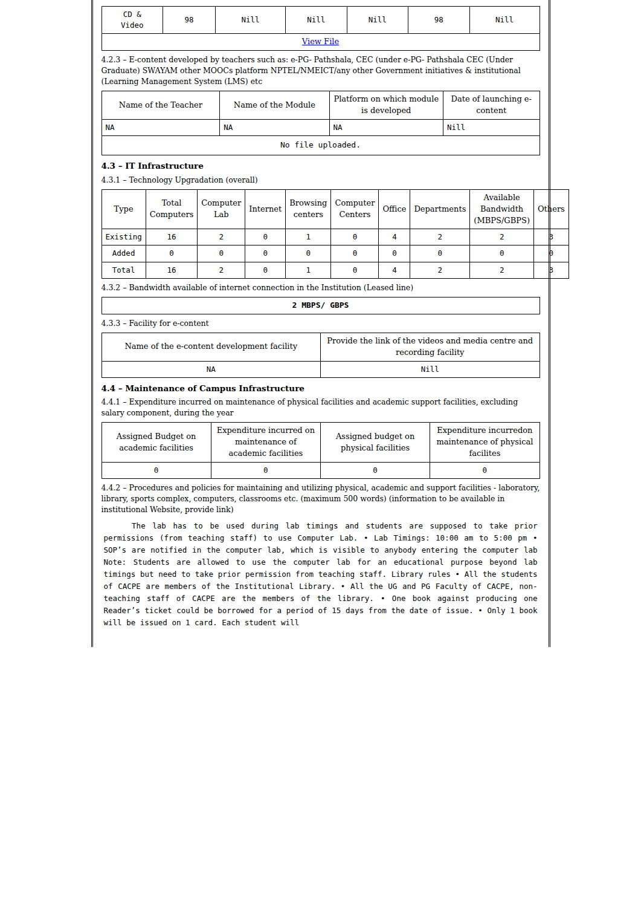| CD & Video | 98 | Nill | Nill | Nill | 98 | Nill |
| View File |
4.2.3 – E-content developed by teachers such as: e-PG- Pathshala, CEC (under e-PG- Pathshala CEC (Under Graduate) SWAYAM other MOOCs platform NPTEL/NMEICT/any other Government initiatives & institutional (Learning Management System (LMS) etc
| Name of the Teacher | Name of the Module | Platform on which module is developed | Date of launching e-content |
| NA | NA | NA | Nill |
No file uploaded.
4.3 – IT Infrastructure
4.3.1 – Technology Upgradation (overall)
| Type | Total Computers | Computer Lab | Internet | Browsing centers | Computer Centers | Office | Departments | Available Bandwidth (MBPS/GBPS) | Others |
| Existing | 16 | 2 | 0 | 1 | 0 | 4 | 2 | 2 | 3 |
| Added | 0 | 0 | 0 | 0 | 0 | 0 | 0 | 0 | 0 |
| Total | 16 | 2 | 0 | 1 | 0 | 4 | 2 | 2 | 3 |
4.3.2 – Bandwidth available of internet connection in the Institution (Leased line)
| 2 MBPS/ GBPS |
4.3.3 – Facility for e-content
| Name of the e-content development facility | Provide the link of the videos and media centre and recording facility |
| NA | Nill |
4.4 – Maintenance of Campus Infrastructure
4.4.1 – Expenditure incurred on maintenance of physical facilities and academic support facilities, excluding salary component, during the year
| Assigned Budget on academic facilities | Expenditure incurred on maintenance of academic facilities | Assigned budget on physical facilities | Expenditure incurredon maintenance of physical facilites |
| 0 | 0 | 0 | 0 |
4.4.2 – Procedures and policies for maintaining and utilizing physical, academic and support facilities - laboratory, library, sports complex, computers, classrooms etc. (maximum 500 words) (information to be available in institutional Website, provide link)
The lab has to be used during lab timings and students are supposed to take prior permissions (from teaching staff) to use Computer Lab. • Lab Timings: 10:00 am to 5:00 pm • SOP’s are notified in the computer lab, which is visible to anybody entering the computer lab Note: Students are allowed to use the computer lab for an educational purpose beyond lab timings but need to take prior permission from teaching staff. Library rules • All the students of CACPE are members of the Institutional Library. • All the UG and PG Faculty of CACPE, non-teaching staff of CACPE are the members of the library. • One book against producing one Reader’s ticket could be borrowed for a period of 15 days from the date of issue. • Only 1 book will be issued on 1 card. Each student will